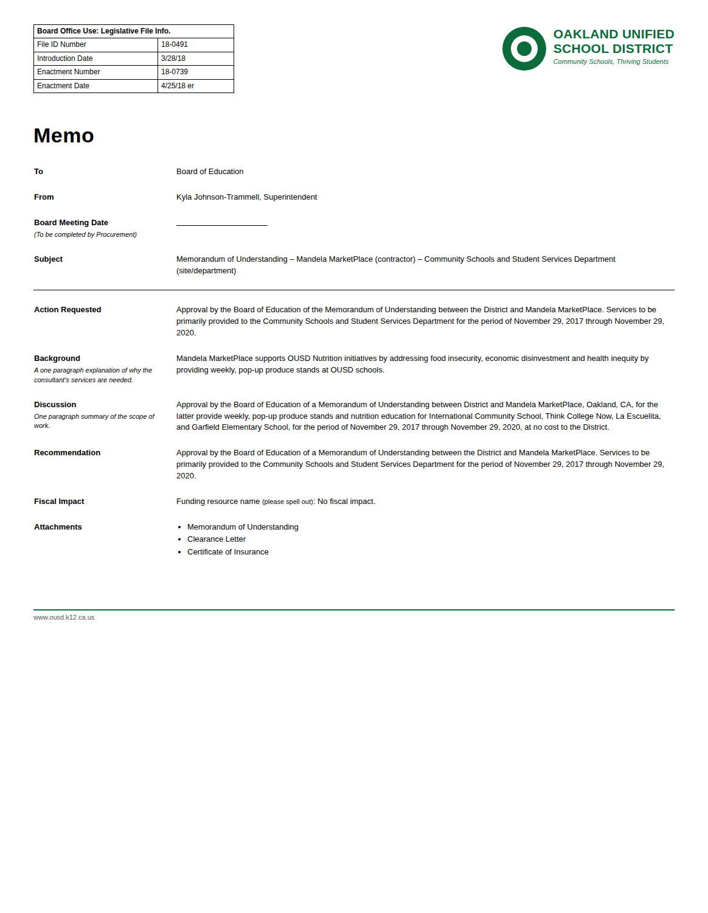| Board Office Use: Legislative File Info. |
| File ID Number | 18-0491 |
| Introduction Date | 3/28/18 |
| Enactment Number | 18-0739 |
| Enactment Date | 4/25/18 er |
OAKLAND UNIFIED
SCHOOL DISTRICT
Community Schools, Thriving Students
Memo
| To | Board of Education |
| From | Kyla Johnson-Trammell, Superintendent |
| Board Meeting Date (To be completed by Procurement) | |
| Subject | Memorandum of Understanding – Mandela MarketPlace (contractor) – Community Schools and Student Services Department (site/department) |
| Action Requested | Approval by the Board of Education of the Memorandum of Understanding between the District and Mandela MarketPlace. Services to be primarily provided to the Community Schools and Student Services Department for the period of November 29, 2017 through November 29, 2020. |
| Background A one paragraph explanation of why the consultant's services are needed. | Mandela MarketPlace supports OUSD Nutrition initiatives by addressing food insecurity, economic disinvestment and health inequity by providing weekly, pop-up produce stands at OUSD schools. |
| Discussion One paragraph summary of the scope of work. | Approval by the Board of Education of a Memorandum of Understanding between District and Mandela MarketPlace, Oakland, CA, for the latter provide weekly, pop-up produce stands and nutrition education for International Community School, Think College Now, La Escuelita, and Garfield Elementary School, for the period of November 29, 2017 through November 29, 2020, at no cost to the District. |
| Recommendation | Approval by the Board of Education of a Memorandum of Understanding between the District and Mandela MarketPlace. Services to be primarily provided to the Community Schools and Student Services Department for the period of November 29, 2017 through November 29, 2020. |
| Fiscal Impact | Funding resource name (please spell out) : No fiscal impact. |
| Attachments | Memorandum of Understanding Clearance Letter Certificate of Insurance |
www.ousd.k12.ca.us